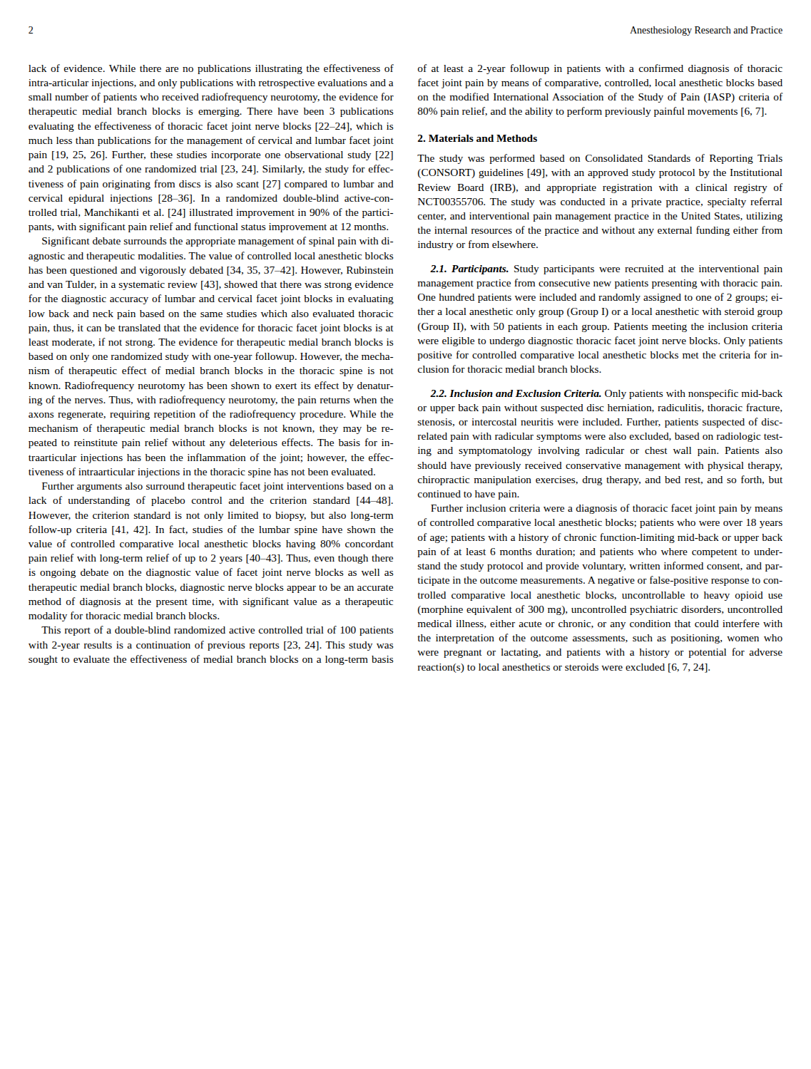2 Anesthesiology Research and Practice
lack of evidence. While there are no publications illustrating the effectiveness of intra-articular injections, and only publications with retrospective evaluations and a small number of patients who received radiofrequency neurotomy, the evidence for therapeutic medial branch blocks is emerging. There have been 3 publications evaluating the effectiveness of thoracic facet joint nerve blocks [22–24], which is much less than publications for the management of cervical and lumbar facet joint pain [19, 25, 26]. Further, these studies incorporate one observational study [22] and 2 publications of one randomized trial [23, 24]. Similarly, the study for effectiveness of pain originating from discs is also scant [27] compared to lumbar and cervical epidural injections [28–36]. In a randomized double-blind active-controlled trial, Manchikanti et al. [24] illustrated improvement in 90% of the participants, with significant pain relief and functional status improvement at 12 months.
Significant debate surrounds the appropriate management of spinal pain with diagnostic and therapeutic modalities. The value of controlled local anesthetic blocks has been questioned and vigorously debated [34, 35, 37–42]. However, Rubinstein and van Tulder, in a systematic review [43], showed that there was strong evidence for the diagnostic accuracy of lumbar and cervical facet joint blocks in evaluating low back and neck pain based on the same studies which also evaluated thoracic pain, thus, it can be translated that the evidence for thoracic facet joint blocks is at least moderate, if not strong. The evidence for therapeutic medial branch blocks is based on only one randomized study with one-year followup. However, the mechanism of therapeutic effect of medial branch blocks in the thoracic spine is not known. Radiofrequency neurotomy has been shown to exert its effect by denaturing of the nerves. Thus, with radiofrequency neurotomy, the pain returns when the axons regenerate, requiring repetition of the radiofrequency procedure. While the mechanism of therapeutic medial branch blocks is not known, they may be repeated to reinstitute pain relief without any deleterious effects. The basis for intraarticular injections has been the inflammation of the joint; however, the effectiveness of intraarticular injections in the thoracic spine has not been evaluated.
Further arguments also surround therapeutic facet joint interventions based on a lack of understanding of placebo control and the criterion standard [44–48]. However, the criterion standard is not only limited to biopsy, but also long-term follow-up criteria [41, 42]. In fact, studies of the lumbar spine have shown the value of controlled comparative local anesthetic blocks having 80% concordant pain relief with long-term relief of up to 2 years [40–43]. Thus, even though there is ongoing debate on the diagnostic value of facet joint nerve blocks as well as therapeutic medial branch blocks, diagnostic nerve blocks appear to be an accurate method of diagnosis at the present time, with significant value as a therapeutic modality for thoracic medial branch blocks.
This report of a double-blind randomized active controlled trial of 100 patients with 2-year results is a continuation of previous reports [23, 24]. This study was sought to evaluate the effectiveness of medial branch blocks on a long-term basis of at least a 2-year followup in patients with a confirmed diagnosis of thoracic facet joint pain by means of comparative, controlled, local anesthetic blocks based on the modified International Association of the Study of Pain (IASP) criteria of 80% pain relief, and the ability to perform previously painful movements [6, 7].
2. Materials and Methods
The study was performed based on Consolidated Standards of Reporting Trials (CONSORT) guidelines [49], with an approved study protocol by the Institutional Review Board (IRB), and appropriate registration with a clinical registry of NCT00355706. The study was conducted in a private practice, specialty referral center, and interventional pain management practice in the United States, utilizing the internal resources of the practice and without any external funding either from industry or from elsewhere.
2.1. Participants. Study participants were recruited at the interventional pain management practice from consecutive new patients presenting with thoracic pain. One hundred patients were included and randomly assigned to one of 2 groups; either a local anesthetic only group (Group I) or a local anesthetic with steroid group (Group II), with 50 patients in each group. Patients meeting the inclusion criteria were eligible to undergo diagnostic thoracic facet joint nerve blocks. Only patients positive for controlled comparative local anesthetic blocks met the criteria for inclusion for thoracic medial branch blocks.
2.2. Inclusion and Exclusion Criteria. Only patients with nonspecific mid-back or upper back pain without suspected disc herniation, radiculitis, thoracic fracture, stenosis, or intercostal neuritis were included. Further, patients suspected of disc-related pain with radicular symptoms were also excluded, based on radiologic testing and symptomatology involving radicular or chest wall pain. Patients also should have previously received conservative management with physical therapy, chiropractic manipulation exercises, drug therapy, and bed rest, and so forth, but continued to have pain.
Further inclusion criteria were a diagnosis of thoracic facet joint pain by means of controlled comparative local anesthetic blocks; patients who were over 18 years of age; patients with a history of chronic function-limiting mid-back or upper back pain of at least 6 months duration; and patients who where competent to understand the study protocol and provide voluntary, written informed consent, and participate in the outcome measurements. A negative or false-positive response to controlled comparative local anesthetic blocks, uncontrollable to heavy opioid use (morphine equivalent of 300 mg), uncontrolled psychiatric disorders, uncontrolled medical illness, either acute or chronic, or any condition that could interfere with the interpretation of the outcome assessments, such as positioning, women who were pregnant or lactating, and patients with a history or potential for adverse reaction(s) to local anesthetics or steroids were excluded [6, 7, 24].